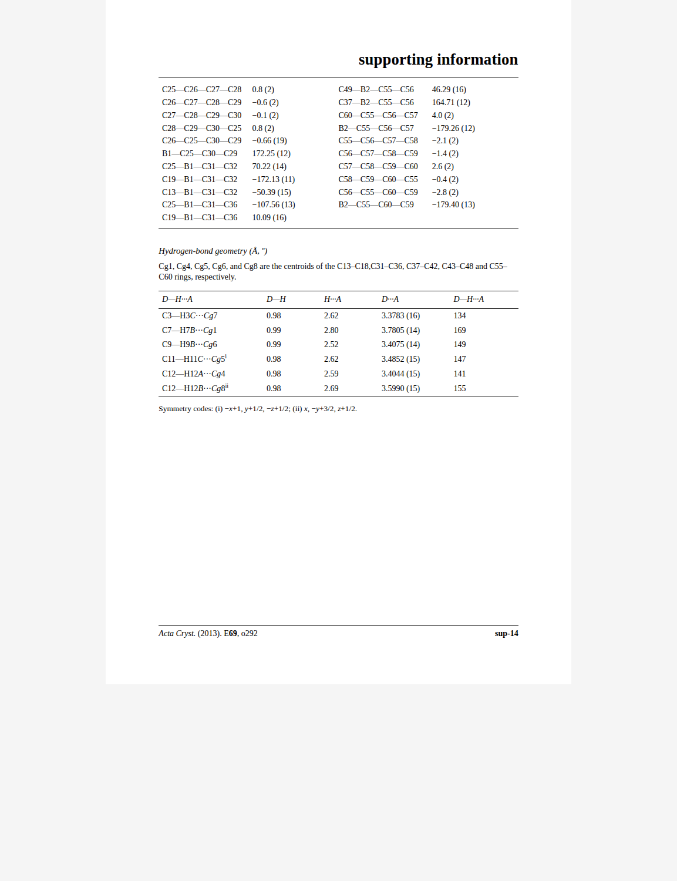supporting information
| C25—C26—C27—C28 | 0.8 (2) | C49—B2—C55—C56 | 46.29 (16) |
| C26—C27—C28—C29 | −0.6 (2) | C37—B2—C55—C56 | 164.71 (12) |
| C27—C28—C29—C30 | −0.1 (2) | C60—C55—C56—C57 | 4.0 (2) |
| C28—C29—C30—C25 | 0.8 (2) | B2—C55—C56—C57 | −179.26 (12) |
| C26—C25—C30—C29 | −0.66 (19) | C55—C56—C57—C58 | −2.1 (2) |
| B1—C25—C30—C29 | 172.25 (12) | C56—C57—C58—C59 | −1.4 (2) |
| C25—B1—C31—C32 | 70.22 (14) | C57—C58—C59—C60 | 2.6 (2) |
| C19—B1—C31—C32 | −172.13 (11) | C58—C59—C60—C55 | −0.4 (2) |
| C13—B1—C31—C32 | −50.39 (15) | C56—C55—C60—C59 | −2.8 (2) |
| C25—B1—C31—C36 | −107.56 (13) | B2—C55—C60—C59 | −179.40 (13) |
| C19—B1—C31—C36 | 10.09 (16) | | |
Hydrogen-bond geometry (Å, º)
Cg1, Cg4, Cg5, Cg6, and Cg8 are the centroids of the C13–C18,C31–C36, C37–C42, C43–C48 and C55–C60 rings, respectively.
| D —H··· A | D —H | H··· A | D ··· A | D —H··· A |
| --- | --- | --- | --- | --- |
| C3—H3 C ··· Cg 7 | 0.98 | 2.62 | 3.3783 (16) | 134 |
| C7—H7 B ··· Cg 1 | 0.99 | 2.80 | 3.7805 (14) | 169 |
| C9—H9 B ··· Cg 6 | 0.99 | 2.52 | 3.4075 (14) | 149 |
| C11—H11 C ··· Cg 5 i | 0.98 | 2.62 | 3.4852 (15) | 147 |
| C12—H12 A ··· Cg 4 | 0.98 | 2.59 | 3.4044 (15) | 141 |
| C12—H12 B ··· Cg 8 ii | 0.98 | 2.69 | 3.5990 (15) | 155 |
Symmetry codes: (i) −x+1, y+1/2, −z+1/2; (ii) x, −y+3/2, z+1/2.
Acta Cryst. (2013). E69, o292
sup-14